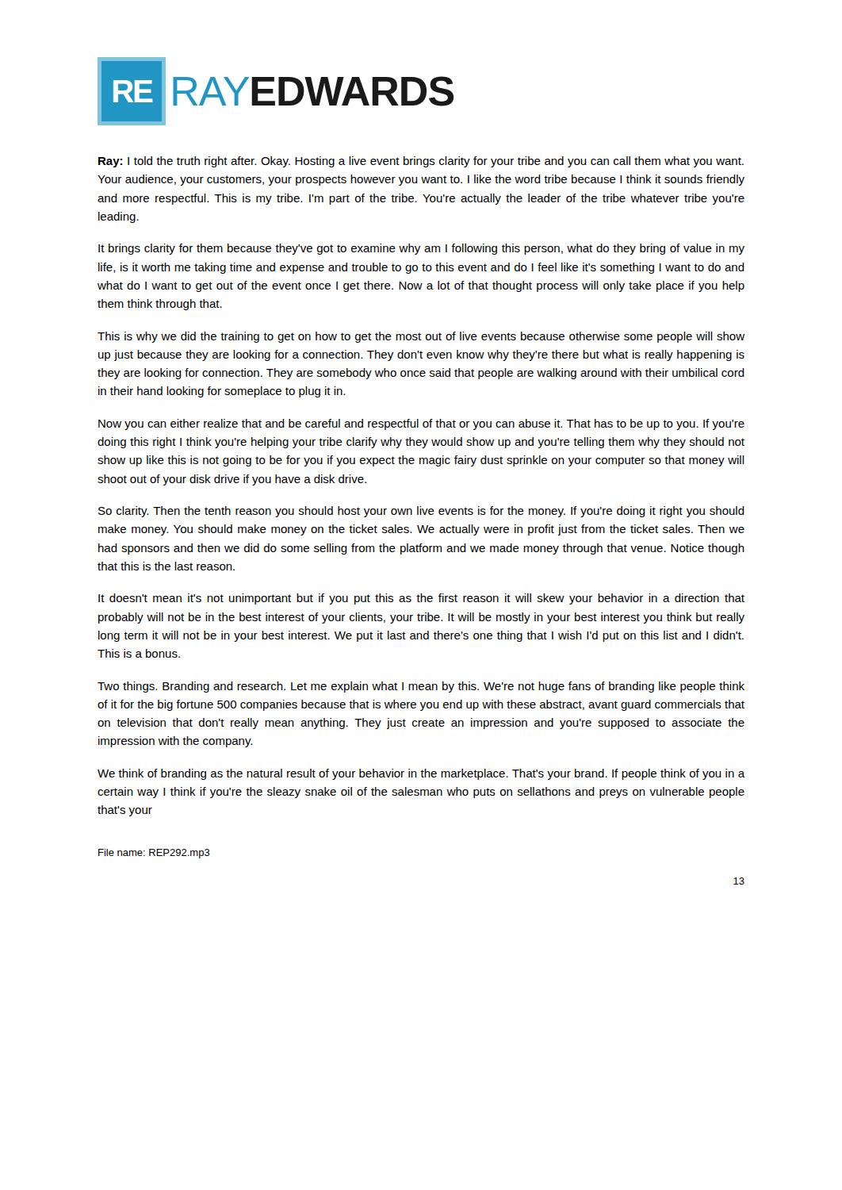RE
RAY EDWARDS
Ray: I told the truth right after. Okay. Hosting a live event brings clarity for your tribe and you can call them what you want. Your audience, your customers, your prospects however you want to. I like the word tribe because I think it sounds friendly and more respectful. This is my tribe. I'm part of the tribe. You're actually the leader of the tribe whatever tribe you're leading.
It brings clarity for them because they've got to examine why am I following this person, what do they bring of value in my life, is it worth me taking time and expense and trouble to go to this event and do I feel like it's something I want to do and what do I want to get out of the event once I get there. Now a lot of that thought process will only take place if you help them think through that.
This is why we did the training to get on how to get the most out of live events because otherwise some people will show up just because they are looking for a connection. They don't even know why they're there but what is really happening is they are looking for connection. They are somebody who once said that people are walking around with their umbilical cord in their hand looking for someplace to plug it in.
Now you can either realize that and be careful and respectful of that or you can abuse it. That has to be up to you. If you're doing this right I think you're helping your tribe clarify why they would show up and you're telling them why they should not show up like this is not going to be for you if you expect the magic fairy dust sprinkle on your computer so that money will shoot out of your disk drive if you have a disk drive.
So clarity. Then the tenth reason you should host your own live events is for the money. If you're doing it right you should make money. You should make money on the ticket sales. We actually were in profit just from the ticket sales. Then we had sponsors and then we did do some selling from the platform and we made money through that venue. Notice though that this is the last reason.
It doesn't mean it's not unimportant but if you put this as the first reason it will skew your behavior in a direction that probably will not be in the best interest of your clients, your tribe. It will be mostly in your best interest you think but really long term it will not be in your best interest. We put it last and there's one thing that I wish I'd put on this list and I didn't. This is a bonus.
Two things. Branding and research. Let me explain what I mean by this. We're not huge fans of branding like people think of it for the big fortune 500 companies because that is where you end up with these abstract, avant guard commercials that on television that don't really mean anything. They just create an impression and you're supposed to associate the impression with the company.
We think of branding as the natural result of your behavior in the marketplace. That's your brand. If people think of you in a certain way I think if you're the sleazy snake oil of the salesman who puts on sellathons and preys on vulnerable people that's your
File name: REP292.mp3
13